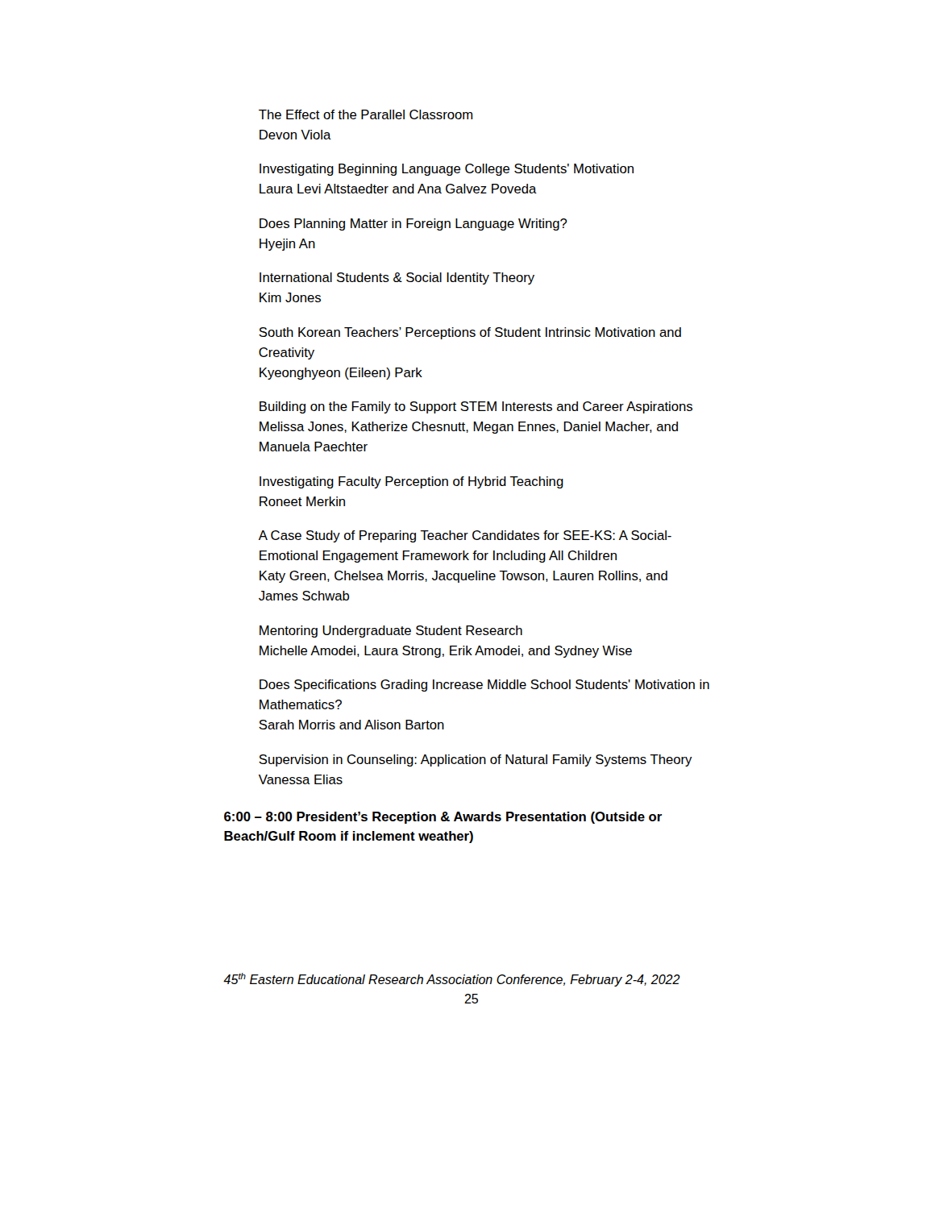The Effect of the Parallel Classroom Devon Viola
Investigating Beginning Language College Students' Motivation Laura Levi Altstaedter and Ana Galvez Poveda
Does Planning Matter in Foreign Language Writing? Hyejin An
International Students & Social Identity Theory Kim Jones
South Korean Teachers’ Perceptions of Student Intrinsic Motivation and Creativity Kyeonghyeon (Eileen) Park
Building on the Family to Support STEM Interests and Career Aspirations Melissa Jones, Katherize Chesnutt, Megan Ennes, Daniel Macher, and Manuela Paechter
Investigating Faculty Perception of Hybrid Teaching Roneet Merkin
A Case Study of Preparing Teacher Candidates for SEE-KS: A Social-Emotional Engagement Framework for Including All Children Katy Green, Chelsea Morris, Jacqueline Towson, Lauren Rollins, and James Schwab
Mentoring Undergraduate Student Research Michelle Amodei, Laura Strong, Erik Amodei, and Sydney Wise
Does Specifications Grading Increase Middle School Students' Motivation in Mathematics? Sarah Morris and Alison Barton
Supervision in Counseling: Application of Natural Family Systems Theory Vanessa Elias
6:00 – 8:00 President’s Reception & Awards Presentation (Outside or Beach/Gulf Room if inclement weather)
45th Eastern Educational Research Association Conference, February 2-4, 2022
25